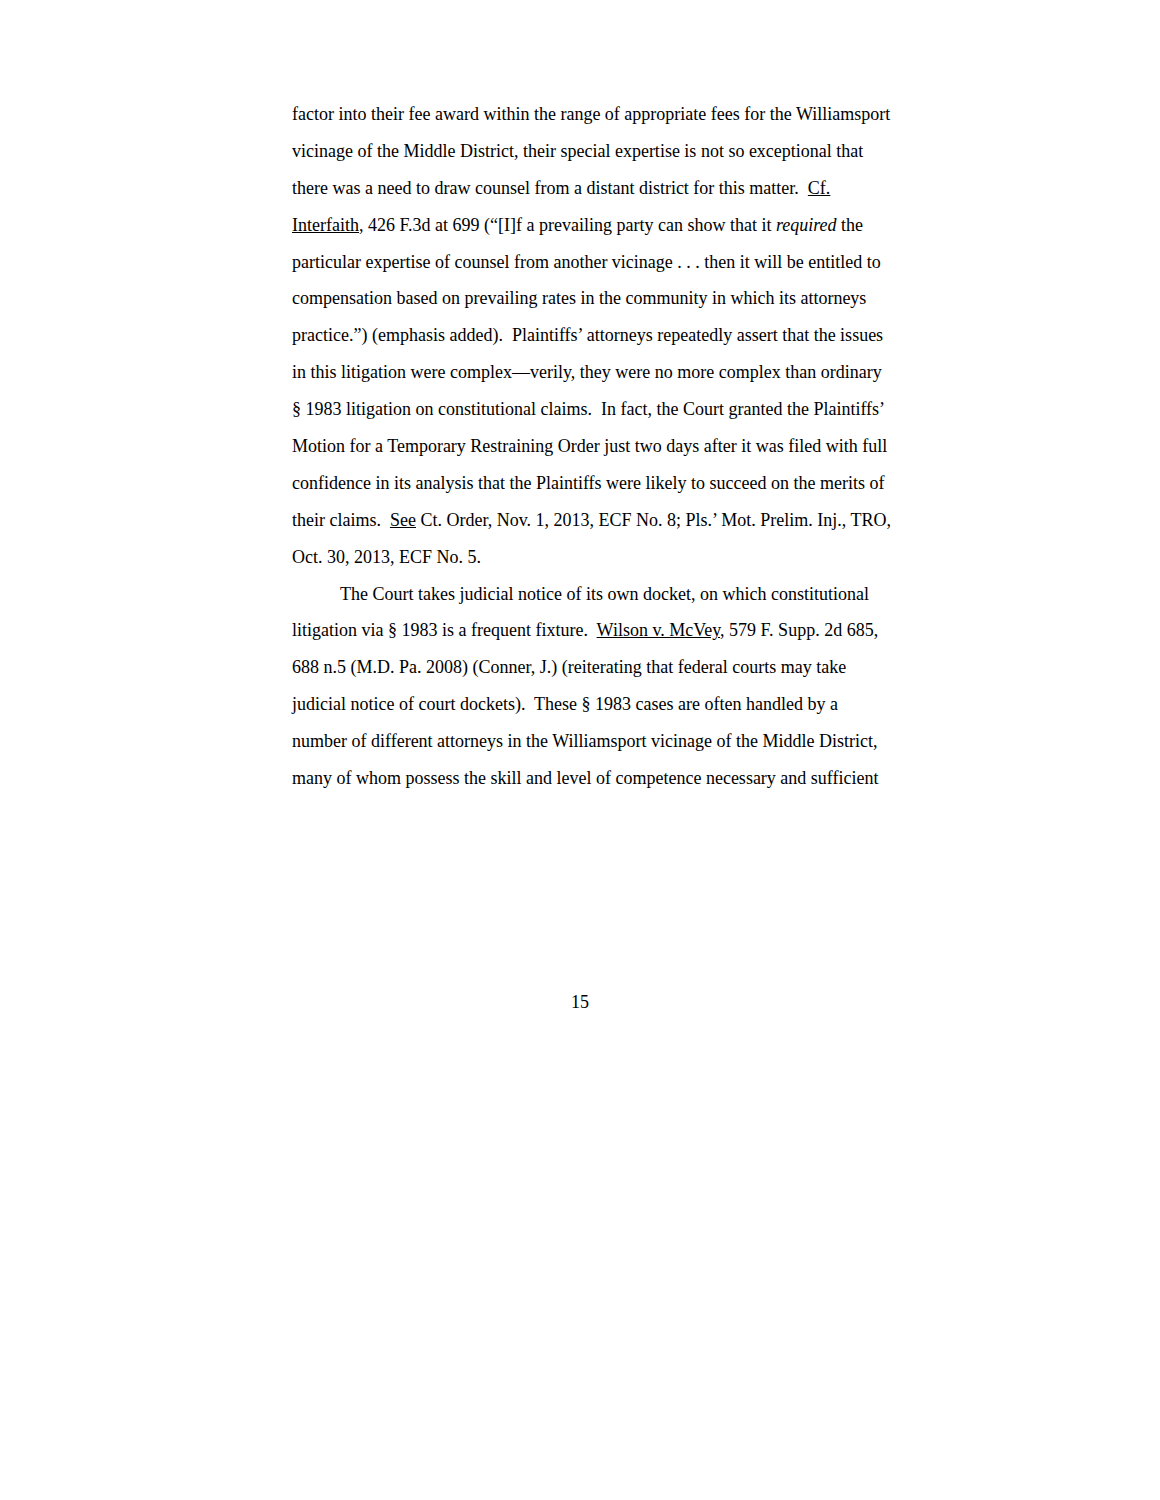factor into their fee award within the range of appropriate fees for the Williamsport vicinage of the Middle District, their special expertise is not so exceptional that there was a need to draw counsel from a distant district for this matter. Cf. Interfaith, 426 F.3d at 699 (“[I]f a prevailing party can show that it required the particular expertise of counsel from another vicinage . . . then it will be entitled to compensation based on prevailing rates in the community in which its attorneys practice.”) (emphasis added). Plaintiffs’ attorneys repeatedly assert that the issues in this litigation were complex—verily, they were no more complex than ordinary § 1983 litigation on constitutional claims. In fact, the Court granted the Plaintiffs’ Motion for a Temporary Restraining Order just two days after it was filed with full confidence in its analysis that the Plaintiffs were likely to succeed on the merits of their claims. See Ct. Order, Nov. 1, 2013, ECF No. 8; Pls.’ Mot. Prelim. Inj., TRO, Oct. 30, 2013, ECF No. 5.
The Court takes judicial notice of its own docket, on which constitutional litigation via § 1983 is a frequent fixture. Wilson v. McVey, 579 F. Supp. 2d 685, 688 n.5 (M.D. Pa. 2008) (Conner, J.) (reiterating that federal courts may take judicial notice of court dockets). These § 1983 cases are often handled by a number of different attorneys in the Williamsport vicinage of the Middle District, many of whom possess the skill and level of competence necessary and sufficient
15